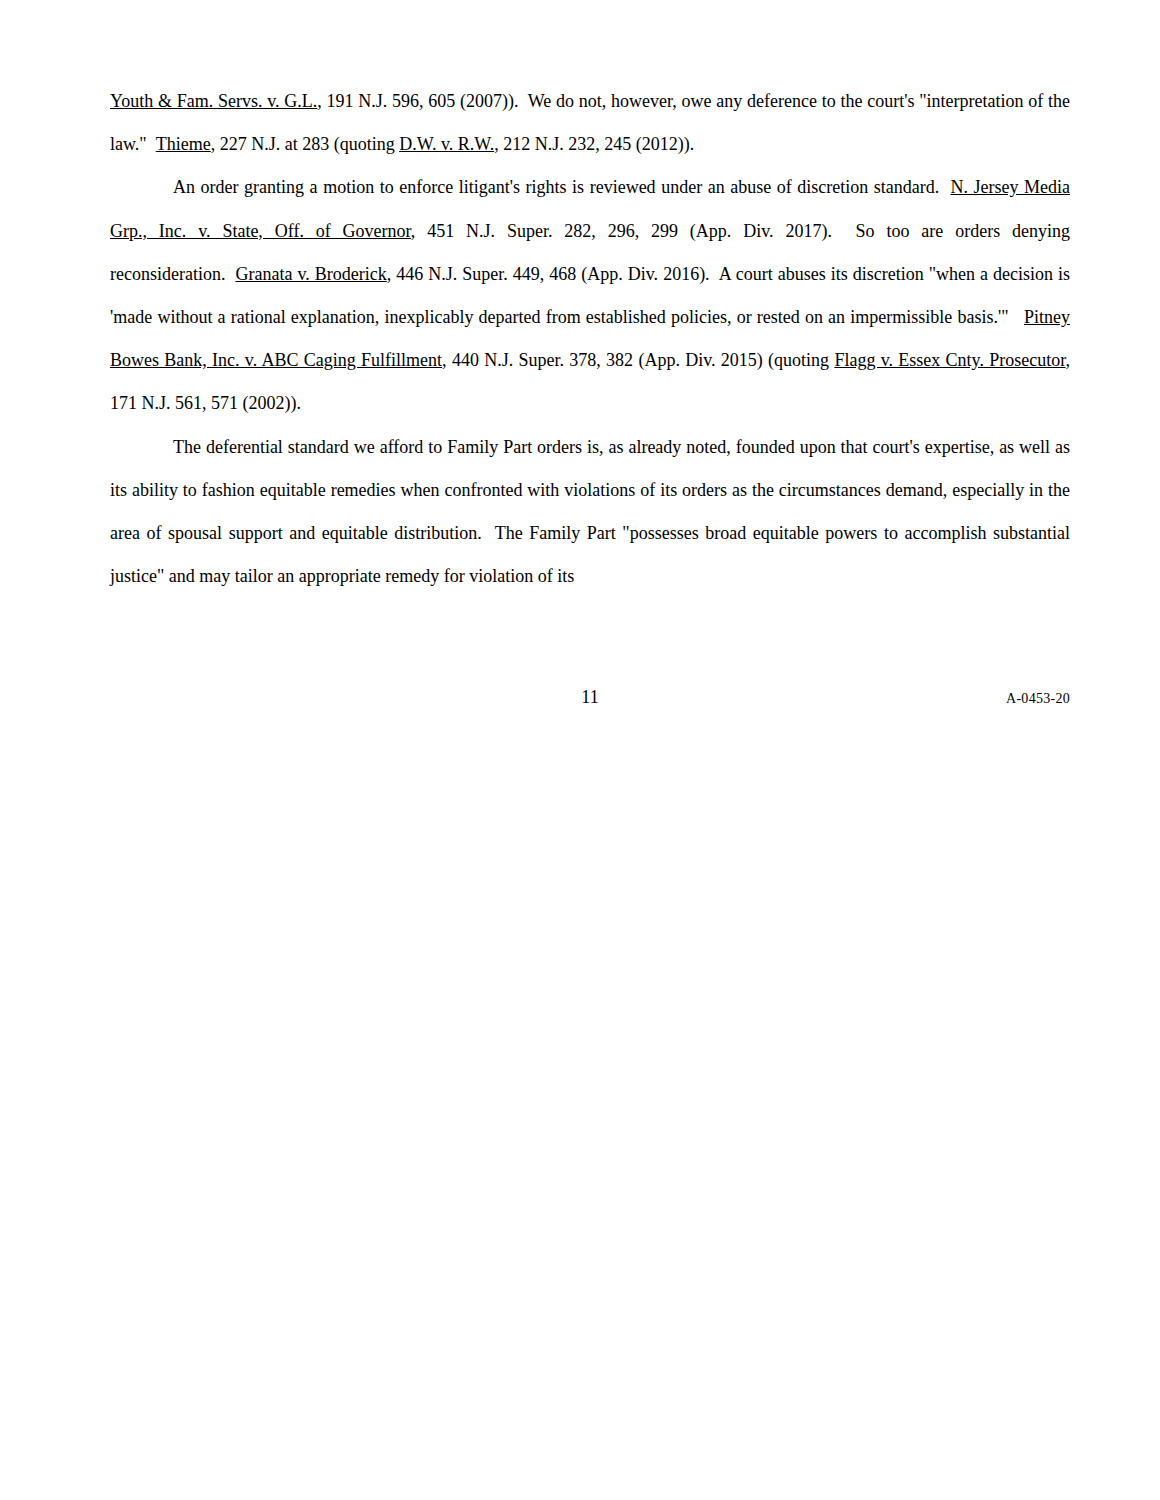Youth & Fam. Servs. v. G.L., 191 N.J. 596, 605 (2007)). We do not, however, owe any deference to the court's "interpretation of the law." Thieme, 227 N.J. at 283 (quoting D.W. v. R.W., 212 N.J. 232, 245 (2012)).
An order granting a motion to enforce litigant's rights is reviewed under an abuse of discretion standard. N. Jersey Media Grp., Inc. v. State, Off. of Governor, 451 N.J. Super. 282, 296, 299 (App. Div. 2017). So too are orders denying reconsideration. Granata v. Broderick, 446 N.J. Super. 449, 468 (App. Div. 2016). A court abuses its discretion "when a decision is 'made without a rational explanation, inexplicably departed from established policies, or rested on an impermissible basis.'" Pitney Bowes Bank, Inc. v. ABC Caging Fulfillment, 440 N.J. Super. 378, 382 (App. Div. 2015) (quoting Flagg v. Essex Cnty. Prosecutor, 171 N.J. 561, 571 (2002)).
The deferential standard we afford to Family Part orders is, as already noted, founded upon that court's expertise, as well as its ability to fashion equitable remedies when confronted with violations of its orders as the circumstances demand, especially in the area of spousal support and equitable distribution. The Family Part "possesses broad equitable powers to accomplish substantial justice" and may tailor an appropriate remedy for violation of its
11
A-0453-20